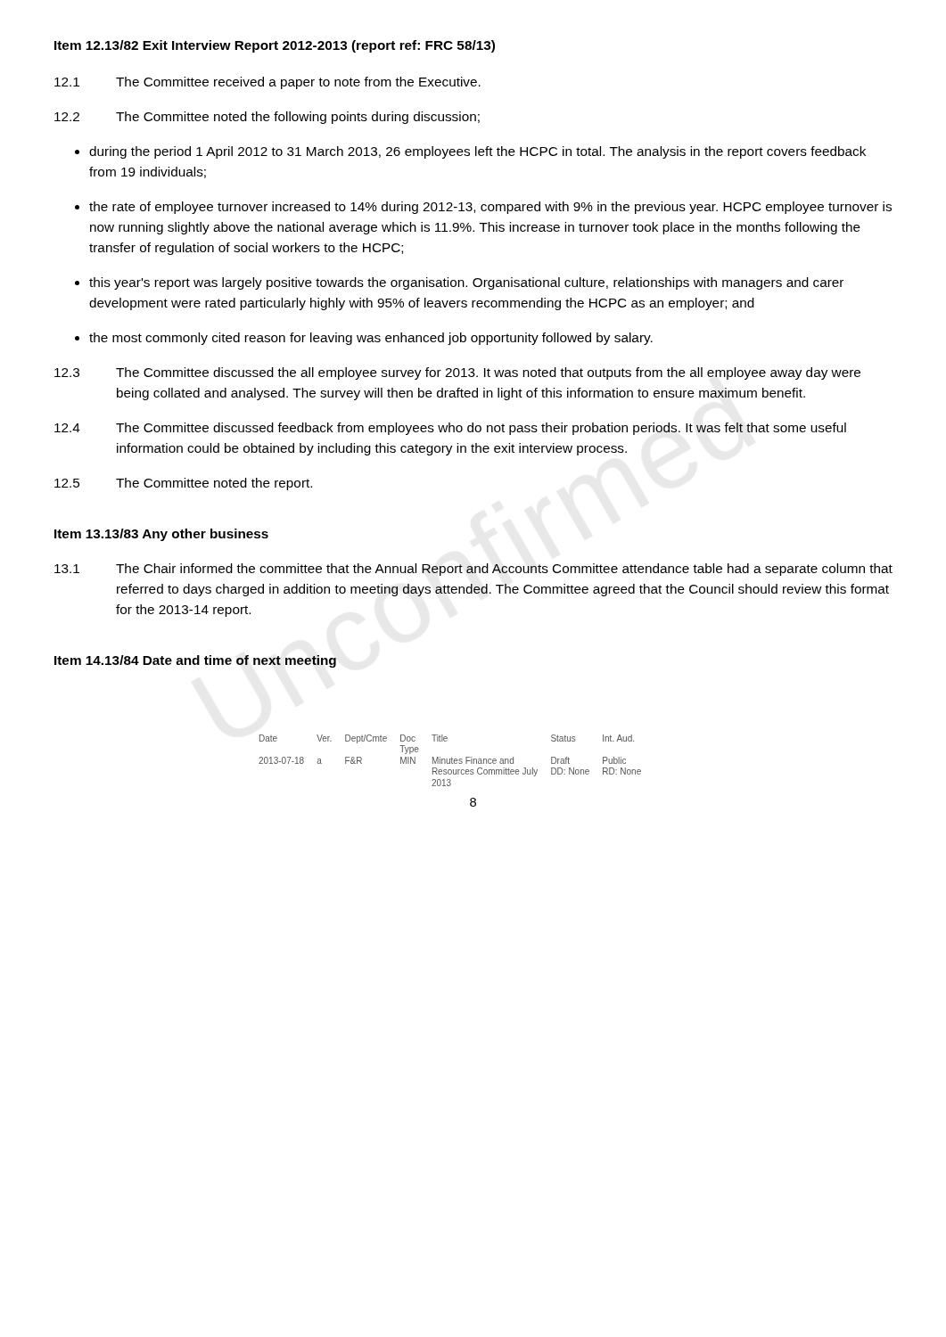Unconfirmed
Item 12.13/82 Exit Interview Report 2012-2013 (report ref: FRC 58/13)
12.1
The Committee received a paper to note from the Executive.
12.2
The Committee noted the following points during discussion;
during the period 1 April 2012 to 31 March 2013, 26 employees left the HCPC in total. The analysis in the report covers feedback from 19 individuals;
the rate of employee turnover increased to 14% during 2012-13, compared with 9% in the previous year. HCPC employee turnover is now running slightly above the national average which is 11.9%. This increase in turnover took place in the months following the transfer of regulation of social workers to the HCPC;
this year's report was largely positive towards the organisation. Organisational culture, relationships with managers and carer development were rated particularly highly with 95% of leavers recommending the HCPC as an employer; and
the most commonly cited reason for leaving was enhanced job opportunity followed by salary.
12.3
The Committee discussed the all employee survey for 2013. It was noted that outputs from the all employee away day were being collated and analysed. The survey will then be drafted in light of this information to ensure maximum benefit.
12.4
The Committee discussed feedback from employees who do not pass their probation periods. It was felt that some useful information could be obtained by including this category in the exit interview process.
12.5
The Committee noted the report.
Item 13.13/83 Any other business
13.1
The Chair informed the committee that the Annual Report and Accounts Committee attendance table had a separate column that referred to days charged in addition to meeting days attended. The Committee agreed that the Council should review this format for the 2013-14 report.
Item 14.13/84 Date and time of next meeting
| Date | Ver. | Dept/Cmte | Doc Type | Title | Status | Int. Aud. |
| 2013-07-18 | a | F&R | MIN | Minutes Finance and Resources Committee July 2013 | Draft DD: None | Public RD: None |
8